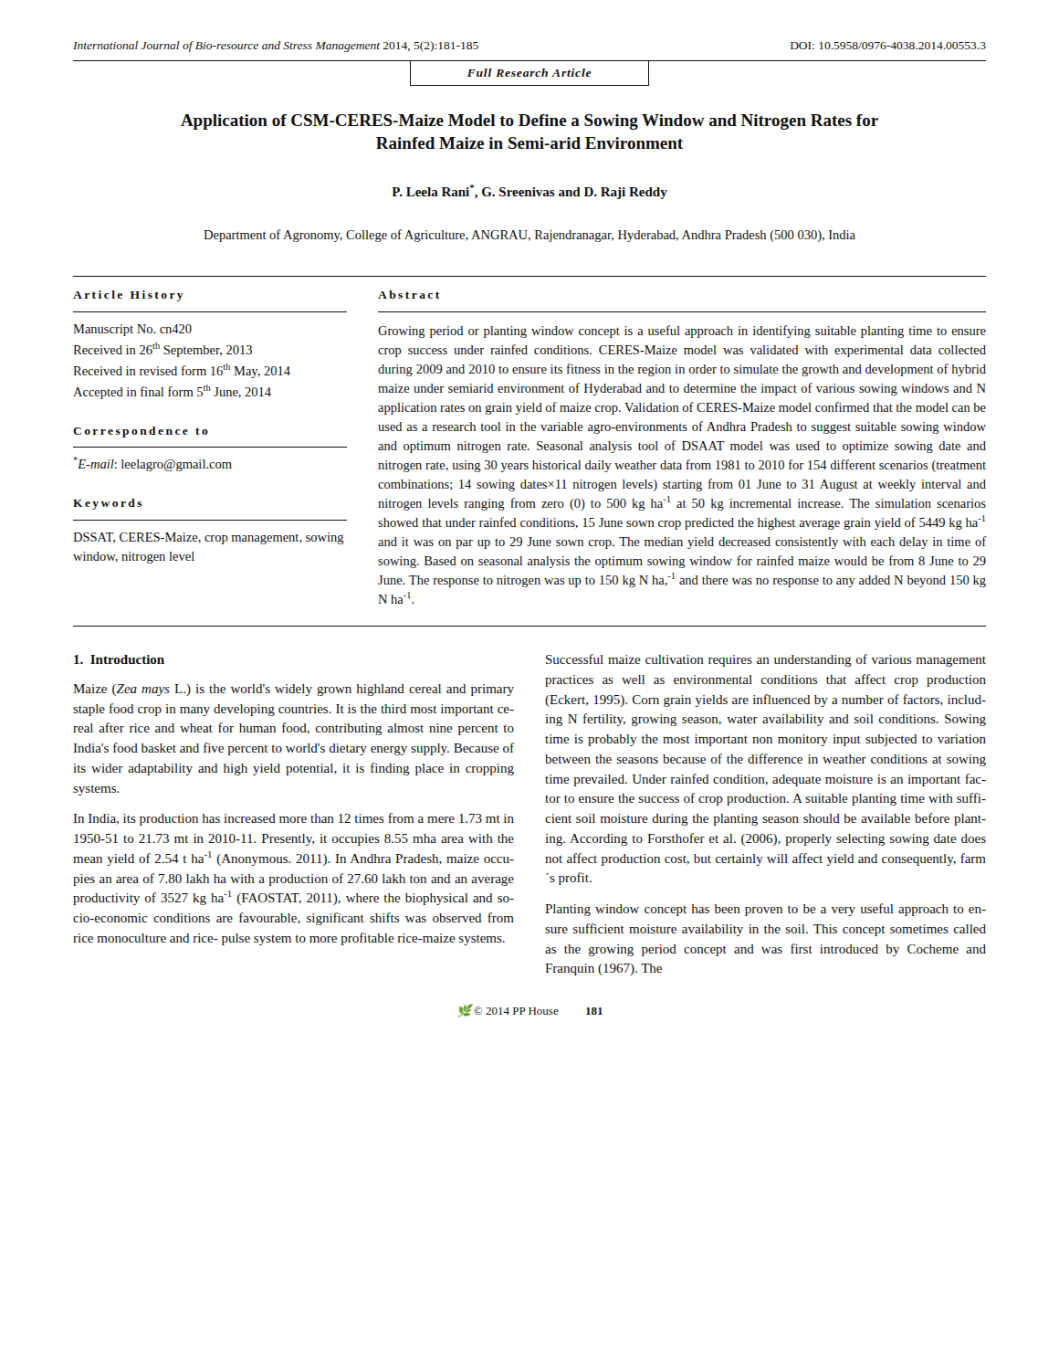International Journal of Bio-resource and Stress Management 2014, 5(2):181-185
DOI: 10.5958/0976-4038.2014.00553.3
Full Research Article
Application of CSM-CERES-Maize Model to Define a Sowing Window and Nitrogen Rates for
Rainfed Maize in Semi-arid Environment
P. Leela Rani*, G. Sreenivas and D. Raji Reddy
Department of Agronomy, College of Agriculture, ANGRAU, Rajendranagar, Hyderabad, Andhra Pradesh (500 030), India
Article History
Manuscript No. cn420
Received in 26th September, 2013
Received in revised form 16th May, 2014
Accepted in final form 5th June, 2014
Correspondence to
*E-mail: leelagro@gmail.com
Keywords
DSSAT, CERES-Maize, crop management, sowing window, nitrogen level
Abstract
Growing period or planting window concept is a useful approach in identifying suitable planting time to ensure crop success under rainfed conditions. CERES-Maize model was validated with experimental data collected during 2009 and 2010 to ensure its fitness in the region in order to simulate the growth and development of hybrid maize under semiarid environment of Hyderabad and to determine the impact of various sowing windows and N application rates on grain yield of maize crop. Validation of CERES-Maize model confirmed that the model can be used as a research tool in the variable agro-environments of Andhra Pradesh to suggest suitable sowing window and optimum nitrogen rate. Seasonal analysis tool of DSAAT model was used to optimize sowing date and nitrogen rate, using 30 years historical daily weather data from 1981 to 2010 for 154 different scenarios (treatment combinations; 14 sowing dates×11 nitrogen levels) starting from 01 June to 31 August at weekly interval and nitrogen levels ranging from zero (0) to 500 kg ha-1 at 50 kg incremental increase. The simulation scenarios showed that under rainfed conditions, 15 June sown crop predicted the highest average grain yield of 5449 kg ha-1 and it was on par up to 29 June sown crop. The median yield decreased consistently with each delay in time of sowing. Based on seasonal analysis the optimum sowing window for rainfed maize would be from 8 June to 29 June. The response to nitrogen was up to 150 kg N ha,-1 and there was no response to any added N beyond 150 kg N ha-1.
1. Introduction
Maize (Zea mays L.) is the world's widely grown highland cereal and primary staple food crop in many developing countries. It is the third most important cereal after rice and wheat for human food, contributing almost nine percent to India's food basket and five percent to world's dietary energy supply. Because of its wider adaptability and high yield potential, it is finding place in cropping systems.
In India, its production has increased more than 12 times from a mere 1.73 mt in 1950-51 to 21.73 mt in 2010-11. Presently, it occupies 8.55 mha area with the mean yield of 2.54 t ha-1 (Anonymous. 2011). In Andhra Pradesh, maize occupies an area of 7.80 lakh ha with a production of 27.60 lakh ton and an average productivity of 3527 kg ha-1 (FAOSTAT, 2011), where the biophysical and socio-economic conditions are favourable, significant shifts was observed from rice monoculture and rice- pulse system to more profitable rice-maize systems.
Successful maize cultivation requires an understanding of various management practices as well as environmental conditions that affect crop production (Eckert, 1995). Corn grain yields are influenced by a number of factors, including N fertility, growing season, water availability and soil conditions. Sowing time is probably the most important non monitory input subjected to variation between the seasons because of the difference in weather conditions at sowing time prevailed. Under rainfed condition, adequate moisture is an important factor to ensure the success of crop production. A suitable planting time with sufficient soil moisture during the planting season should be available before planting. According to Forsthofer et al. (2006), properly selecting sowing date does not affect production cost, but certainly will affect yield and consequently, farm´s profit.
Planting window concept has been proven to be a very useful approach to ensure sufficient moisture availability in the soil. This concept sometimes called as the growing period concept and was first introduced by Cocheme and Franquin (1967). The
🌿 © 2014 PP House 181